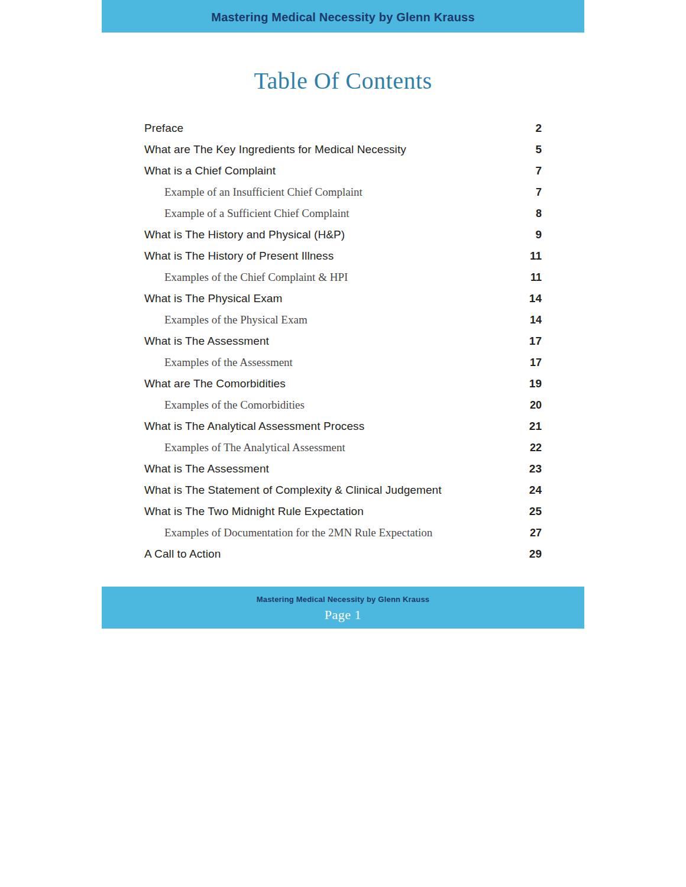Mastering Medical Necessity by Glenn Krauss
Table Of Contents
Preface 2
What are The Key Ingredients for Medical Necessity 5
What is a Chief Complaint 7
Example of an Insufficient Chief Complaint 7
Example of a Sufficient Chief Complaint 8
What is The History and Physical (H&P) 9
What is The History of Present Illness 11
Examples of the Chief Complaint & HPI 11
What is The Physical Exam 14
Examples of the Physical Exam 14
What is The Assessment 17
Examples of the Assessment 17
What are The Comorbidities 19
Examples of the Comorbidities 20
What is The Analytical Assessment Process 21
Examples of The Analytical Assessment 22
What is The Assessment 23
What is The Statement of Complexity & Clinical Judgement 24
What is The Two Midnight Rule Expectation 25
Examples of Documentation for the 2MN Rule Expectation 27
A Call to Action 29
Mastering Medical Necessity by Glenn Krauss
Page 1